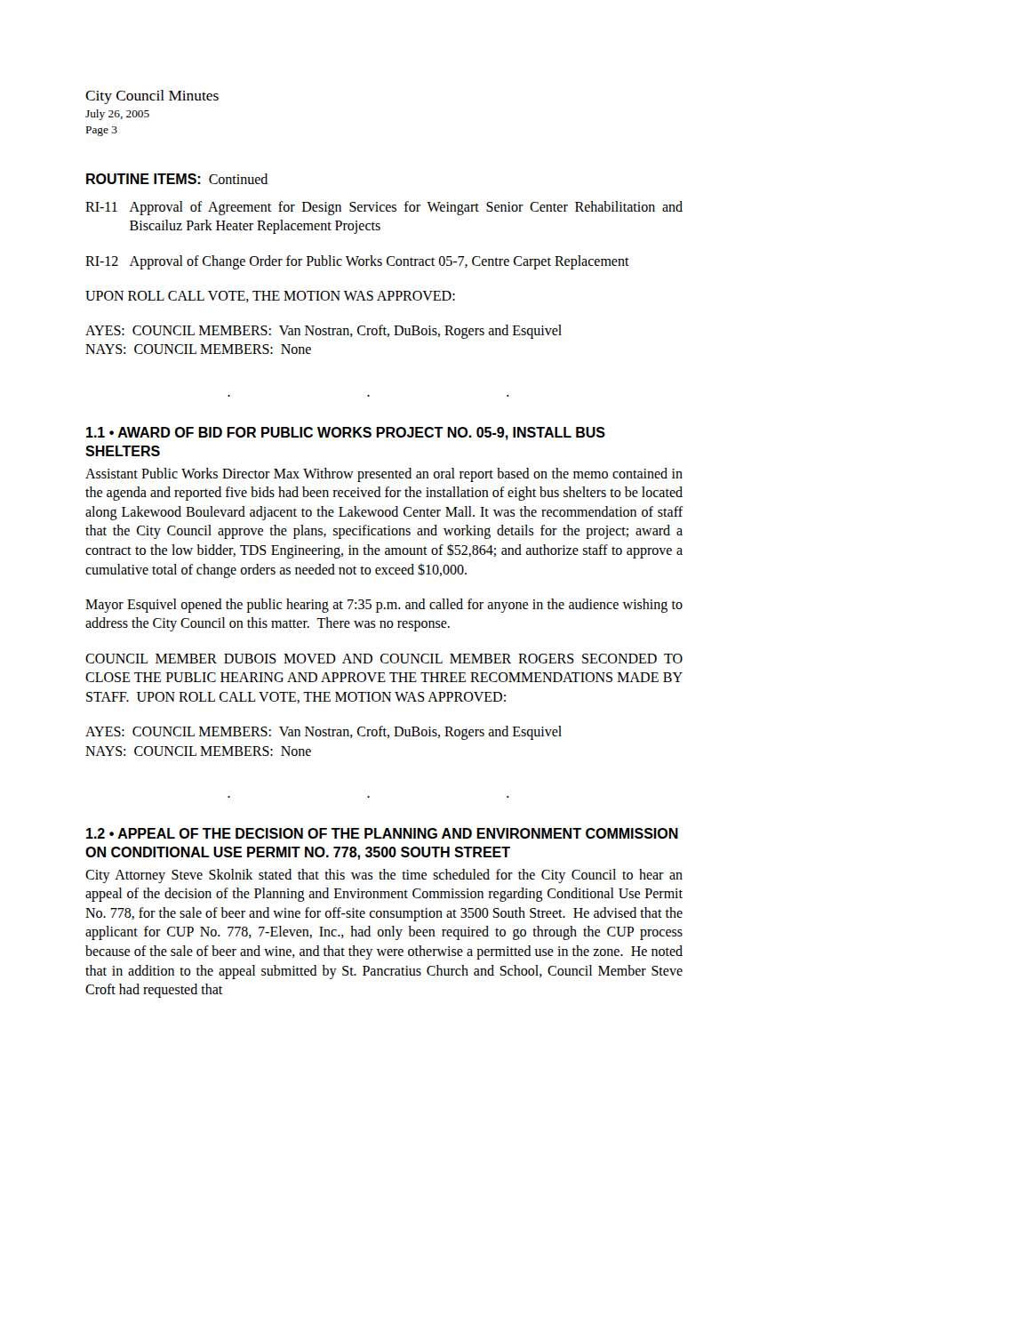City Council Minutes
July 26, 2005
Page 3
ROUTINE ITEMS: Continued
RI-11
Approval of Agreement for Design Services for Weingart Senior Center Rehabilitation and Biscailuz Park Heater Replacement Projects
RI-12
Approval of Change Order for Public Works Contract 05-7, Centre Carpet Replacement
UPON ROLL CALL VOTE, THE MOTION WAS APPROVED:
AYES: COUNCIL MEMBERS: Van Nostran, Croft, DuBois, Rogers and Esquivel
NAYS: COUNCIL MEMBERS: None
. . .
1.1 • AWARD OF BID FOR PUBLIC WORKS PROJECT NO. 05-9, INSTALL BUS SHELTERS
Assistant Public Works Director Max Withrow presented an oral report based on the memo contained in the agenda and reported five bids had been received for the installation of eight bus shelters to be located along Lakewood Boulevard adjacent to the Lakewood Center Mall. It was the recommendation of staff that the City Council approve the plans, specifications and working details for the project; award a contract to the low bidder, TDS Engineering, in the amount of $52,864; and authorize staff to approve a cumulative total of change orders as needed not to exceed $10,000.
Mayor Esquivel opened the public hearing at 7:35 p.m. and called for anyone in the audience wishing to address the City Council on this matter. There was no response.
COUNCIL MEMBER DUBOIS MOVED AND COUNCIL MEMBER ROGERS SECONDED TO CLOSE THE PUBLIC HEARING AND APPROVE THE THREE RECOMMENDATIONS MADE BY STAFF. UPON ROLL CALL VOTE, THE MOTION WAS APPROVED:
AYES: COUNCIL MEMBERS: Van Nostran, Croft, DuBois, Rogers and Esquivel
NAYS: COUNCIL MEMBERS: None
. . .
1.2 • APPEAL OF THE DECISION OF THE PLANNING AND ENVIRONMENT COMMISSION ON CONDITIONAL USE PERMIT NO. 778, 3500 SOUTH STREET
City Attorney Steve Skolnik stated that this was the time scheduled for the City Council to hear an appeal of the decision of the Planning and Environment Commission regarding Conditional Use Permit No. 778, for the sale of beer and wine for off-site consumption at 3500 South Street. He advised that the applicant for CUP No. 778, 7-Eleven, Inc., had only been required to go through the CUP process because of the sale of beer and wine, and that they were otherwise a permitted use in the zone. He noted that in addition to the appeal submitted by St. Pancratius Church and School, Council Member Steve Croft had requested that